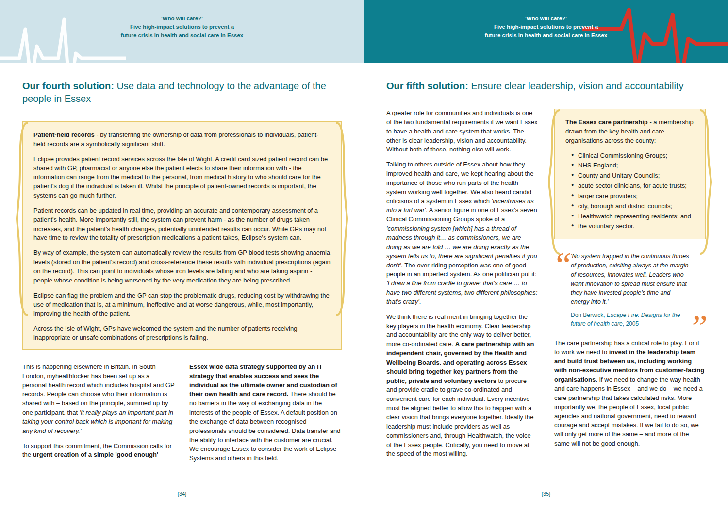'Who will care?' Five high-impact solutions to prevent a
future crisis in health and social care in Essex
Our fourth solution: Use data and technology to the advantage of the people in Essex
Patient-held records - by transferring the ownership of data from professionals to individuals, patient-held records are a symbolically significant shift.
Eclipse provides patient record services across the Isle of Wight. A credit card sized patient record can be shared with GP, pharmacist or anyone else the patient elects to share their information with - the information can range from the medical to the personal, from medical history to who should care for the patient's dog if the individual is taken ill. Whilst the principle of patient-owned records is important, the systems can go much further.
Patient records can be updated in real time, providing an accurate and contemporary assessment of a patient's health. More importantly still, the system can prevent harm - as the number of drugs taken increases, and the patient's health changes, potentially unintended results can occur. While GPs may not have time to review the totality of prescription medications a patient takes, Eclipse's system can.
By way of example, the system can automatically review the results from GP blood tests showing anaemia levels (stored on the patient's record) and cross-reference these results with individual prescriptions (again on the record). This can point to individuals whose iron levels are falling and who are taking aspirin - people whose condition is being worsened by the very medication they are being prescribed.
Eclipse can flag the problem and the GP can stop the problematic drugs, reducing cost by withdrawing the use of medication that is, at a minimum, ineffective and at worse dangerous, while, most importantly, improving the health of the patient.
Across the Isle of Wight, GPs have welcomed the system and the number of patients receiving inappropriate or unsafe combinations of prescriptions is falling.
This is happening elsewhere in Britain. In South London, myhealthlocker has been set up as a personal health record which includes hospital and GP records. People can choose who their information is shared with – based on the principle, summed up by one participant, that 'it really plays an important part in taking your control back which is important for making any kind of recovery.'
To support this commitment, the Commission calls for the urgent creation of a simple 'good enough' Essex wide data strategy supported by an IT strategy that enables success and sees the individual as the ultimate owner and custodian of their own health and care record. There should be no barriers in the way of exchanging data in the interests of the people of Essex. A default position on the exchange of data between recognised professionals should be considered. Data transfer and the ability to interface with the customer are crucial. We encourage Essex to consider the work of Eclipse Systems and others in this field.
{34}
'Who will care?' Five high-impact solutions to prevent a
future crisis in health and social care in Essex
Our fifth solution: Ensure clear leadership, vision and accountability
A greater role for communities and individuals is one of the two fundamental requirements if we want Essex to have a health and care system that works. The other is clear leadership, vision and accountability. Without both of these, nothing else will work.
Talking to others outside of Essex about how they improved health and care, we kept hearing about the importance of those who run parts of the health system working well together. We also heard candid criticisms of a system in Essex which 'incentivises us into a turf war'. A senior figure in one of Essex's seven Clinical Commissioning Groups spoke of a 'commissioning system [which] has a thread of madness through it… as commissioners, we are doing as we are told … we are doing exactly as the system tells us to, there are significant penalties if you don't'. The over-riding perception was one of good people in an imperfect system. As one politician put it: 'I draw a line from cradle to grave: that's care … to have two different systems, two different philosophies: that's crazy'.
We think there is real merit in bringing together the key players in the health economy. Clear leadership and accountability are the only way to deliver better, more co-ordinated care. A care partnership with an independent chair, governed by the Health and Wellbeing Boards, and operating across Essex should bring together key partners from the public, private and voluntary sectors to procure and provide cradle to grave co-ordinated and convenient care for each individual. Every incentive must be aligned better to allow this to happen with a clear vision that brings everyone together. Ideally the leadership must include providers as well as commissioners and, through Healthwatch, the voice of the Essex people. Critically, you need to move at the speed of the most willing.
The Essex care partnership - a membership drawn from the key health and care organisations across the county:
Clinical Commissioning Groups;
NHS England;
County and Unitary Councils;
acute sector clinicians, for acute trusts;
larger care providers;
city, borough and district councils;
Healthwatch representing residents; and
the voluntary sector.
“ ” 'No system trapped in the continuous throes of production, exisiting always at the margin of resources, innovates well. Leaders who want innovation to spread must ensure that they have invested people's time and energy into it.' Don Berwick, Escape Fire: Designs for the future of health care, 2005
The care partnership has a critical role to play. For it to work we need to invest in the leadership team and build trust between us, including working with non-executive mentors from customer-facing organisations. If we need to change the way health and care happens in Essex – and we do – we need a care partnership that takes calculated risks. More importantly we, the people of Essex, local public agencies and national government, need to reward courage and accept mistakes. If we fail to do so, we will only get more of the same – and more of the same will not be good enough.
{35}